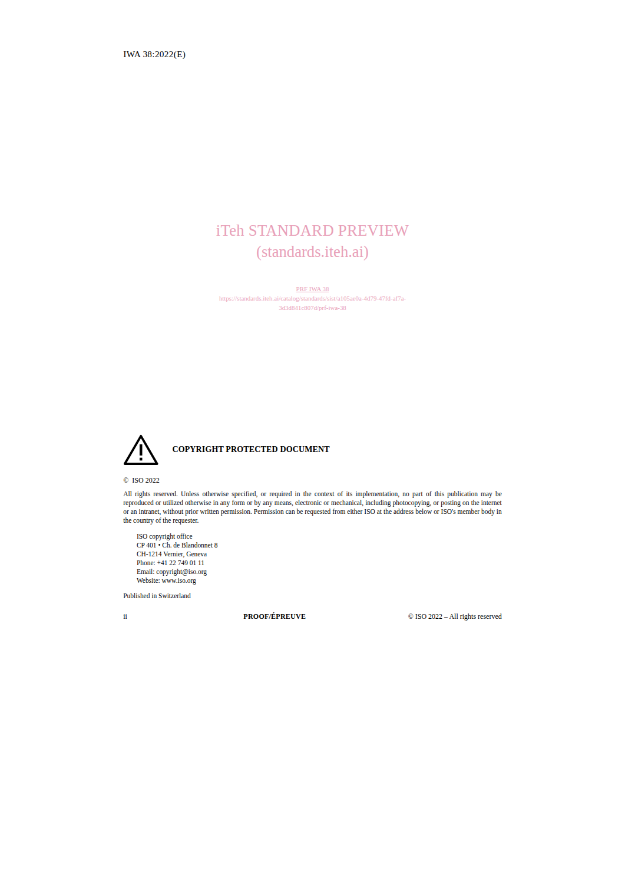IWA 38:2022(E)
iTeh STANDARD PREVIEW
(standards.iteh.ai)
PRF IWA 38
https://standards.iteh.ai/catalog/standards/sist/a105ae0a-4d79-47fd-af7a-
3d3d841c807d/prf-iwa-38
COPYRIGHT PROTECTED DOCUMENT
© ISO 2022
All rights reserved. Unless otherwise specified, or required in the context of its implementation, no part of this publication may be reproduced or utilized otherwise in any form or by any means, electronic or mechanical, including photocopying, or posting on the internet or an intranet, without prior written permission. Permission can be requested from either ISO at the address below or ISO's member body in the country of the requester.
ISO copyright office
CP 401 • Ch. de Blandonnet 8
CH-1214 Vernier, Geneva
Phone: +41 22 749 01 11
Email: copyright@iso.org
Website: www.iso.org
Published in Switzerland
ii
PROOF/ÉPREUVE
© ISO 2022 – All rights reserved